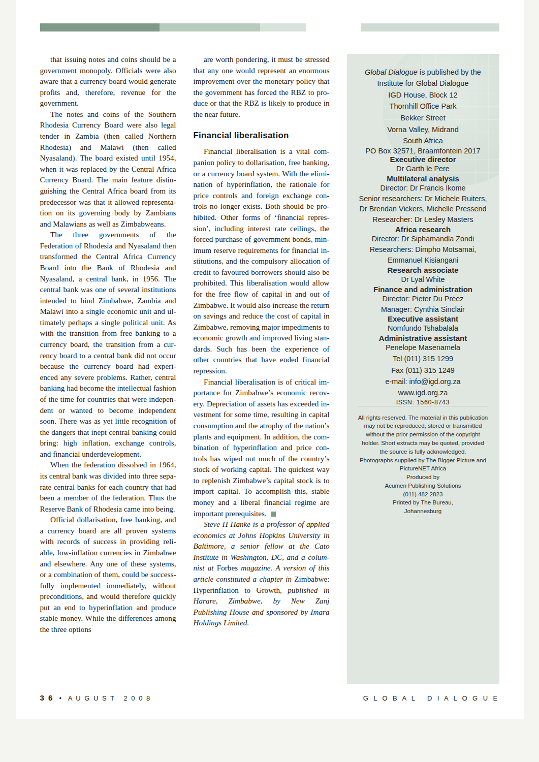that issuing notes and coins should be a government monopoly. Officials were also aware that a currency board would generate profits and, therefore, revenue for the government.
The notes and coins of the Southern Rhodesia Currency Board were also legal tender in Zambia (then called Northern Rhodesia) and Malawi (then called Nyasaland). The board existed until 1954, when it was replaced by the Central Africa Currency Board. The main feature distinguishing the Central Africa board from its predecessor was that it allowed representation on its governing body by Zambians and Malawians as well as Zimbabweans.
The three governments of the Federation of Rhodesia and Nyasaland then transformed the Central Africa Currency Board into the Bank of Rhodesia and Nyasaland, a central bank, in 1956. The central bank was one of several institutions intended to bind Zimbabwe, Zambia and Malawi into a single economic unit and ultimately perhaps a single political unit. As with the transition from free banking to a currency board, the transition from a currency board to a central bank did not occur because the currency board had experienced any severe problems. Rather, central banking had become the intellectual fashion of the time for countries that were independent or wanted to become independent soon. There was as yet little recognition of the dangers that inept central banking could bring: high inflation, exchange controls, and financial underdevelopment.
When the federation dissolved in 1964, its central bank was divided into three separate central banks for each country that had been a member of the federation. Thus the Reserve Bank of Rhodesia came into being.
Official dollarisation, free banking, and a currency board are all proven systems with records of success in providing reliable, low-inflation currencies in Zimbabwe and elsewhere. Any one of these systems, or a combination of them, could be successfully implemented immediately, without preconditions, and would therefore quickly put an end to hyperinflation and produce stable money. While the differences among the three options
are worth pondering, it must be stressed that any one would represent an enormous improvement over the monetary policy that the government has forced the RBZ to produce or that the RBZ is likely to produce in the near future.
Financial liberalisation
Financial liberalisation is a vital companion policy to dollarisation, free banking, or a currency board system. With the elimination of hyperinflation, the rationale for price controls and foreign exchange controls no longer exists. Both should be prohibited. Other forms of ‘financial repression’, including interest rate ceilings, the forced purchase of government bonds, minimum reserve requirements for financial institutions, and the compulsory allocation of credit to favoured borrowers should also be prohibited. This liberalisation would allow for the free flow of capital in and out of Zimbabwe. It would also increase the return on savings and reduce the cost of capital in Zimbabwe, removing major impediments to economic growth and improved living standards. Such has been the experience of other countries that have ended financial repression.
Financial liberalisation is of critical importance for Zimbabwe’s economic recovery. Depreciation of assets has exceeded investment for some time, resulting in capital consumption and the atrophy of the nation’s plants and equipment. In addition, the combination of hyperinflation and price controls has wiped out much of the country’s stock of working capital. The quickest way to replenish Zimbabwe’s capital stock is to import capital. To accomplish this, stable money and a liberal financial regime are important prerequisites.
Steve H Hanke is a professor of applied economics at Johns Hopkins University in Baltimore, a senior fellow at the Cato Institute in Washington, DC, and a columnist at Forbes magazine. A version of this article constituted a chapter in Zimbabwe: Hyperinflation to Growth, published in Harare, Zimbabwe, by New Zanj Publishing House and sponsored by Imara Holdings Limited.
Global Dialogue is published by the Institute for Global Dialogue
IGD House, Block 12
Thornhill Office Park
Bekker Street
Vorna Valley, Midrand
South Africa
PO Box 32571, Braamfontein 2017
Executive director
Dr Garth le Pere
Multilateral analysis
Director: Dr Francis Ikome
Senior researchers: Dr Michele Ruiters, Dr Brendan Vickers, Michelle Pressend
Researcher: Dr Lesley Masters
Africa research
Director: Dr Siphamandla Zondi
Researchers: Dimpho Motsamai, Emmanuel Kisiangani
Research associate
Dr Lyal White
Finance and administration
Director: Pieter Du Preez
Manager: Cynthia Sinclair
Executive assistant
Nomfundo Tshabalala
Administrative assistant
Penelope Masenamela
Tel (011) 315 1299
Fax (011) 315 1249
e-mail: info@igd.org.za
www.igd.org.za
ISSN: 1560-8743
All rights reserved. The material in this publication may not be reproduced, stored or transmitted without the prior permission of the copyright holder. Short extracts may be quoted, provided the source is fully acknowledged.
Photographs supplied by The Bigger Picture and PictureNET Africa
Produced by
Acumen Publishing Solutions
(011) 482 2823
Printed by The Bureau,
Johannesburg
3 6 • A U G U S T 2 0 0 8
G L O B A L D I A L O G U E